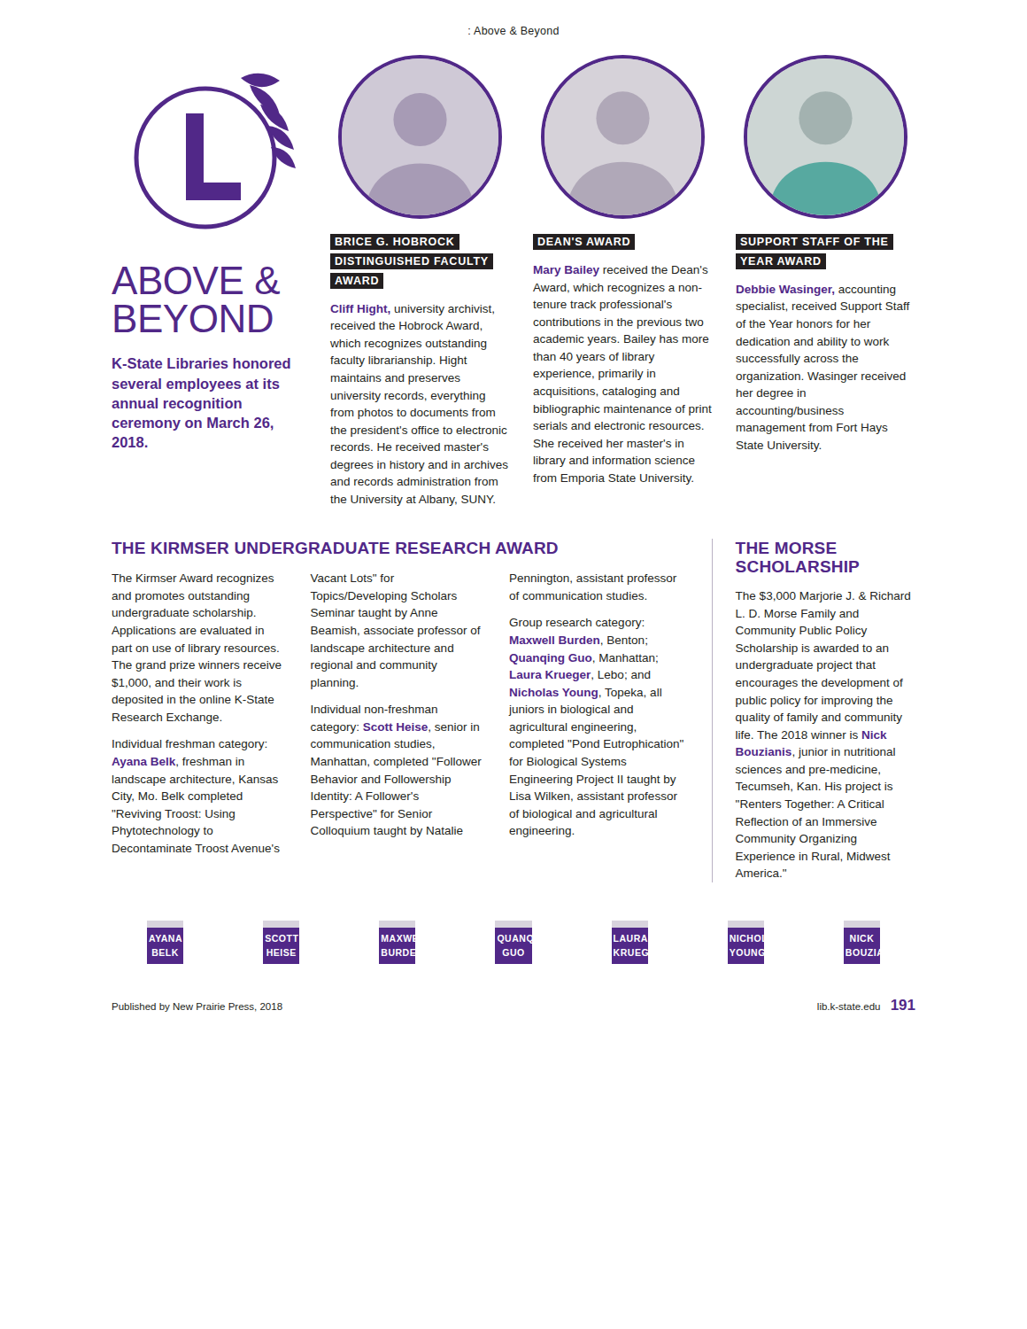: Above & Beyond
Above &
Beyond
K-State Libraries honored several employees at its annual recognition ceremony on March 26, 2018.
Brice G. Hobrock Distinguished Faculty Award
Cliff Hight, university archivist, received the Hobrock Award, which recognizes outstanding faculty librarianship. Hight maintains and preserves university records, everything from photos to documents from the president's office to electronic records. He received master's degrees in history and in archives and records administration from the University at Albany, SUNY.
Dean's Award
Mary Bailey received the Dean's Award, which recognizes a non-tenure track professional's contributions in the previous two academic years. Bailey has more than 40 years of library experience, primarily in acquisitions, cataloging and bibliographic maintenance of print serials and electronic resources. She received her master's in library and information science from Emporia State University.
Support Staff of the Year Award
Debbie Wasinger, accounting specialist, received Support Staff of the Year honors for her dedication and ability to work successfully across the organization. Wasinger received her degree in accounting/business management from Fort Hays State University.
The Kirmser Undergraduate Research Award
The Kirmser Award recognizes and promotes outstanding undergraduate scholarship. Applications are evaluated in part on use of library resources. The grand prize winners receive $1,000, and their work is deposited in the online K-State Research Exchange.
Individual freshman category: Ayana Belk, freshman in landscape architecture, Kansas City, Mo. Belk completed "Reviving Troost: Using Phytotechnology to Decontaminate Troost Avenue's Vacant Lots" for Topics/Developing Scholars Seminar taught by Anne Beamish, associate professor of landscape architecture and regional and community planning.
Individual non-freshman category: Scott Heise, senior in communication studies, Manhattan, completed "Follower Behavior and Followership Identity: A Follower's Perspective" for Senior Colloquium taught by Natalie Pennington, assistant professor of communication studies.
Group research category: Maxwell Burden, Benton; Quanqing Guo, Manhattan; Laura Krueger, Lebo; and Nicholas Young, Topeka, all juniors in biological and agricultural engineering, completed "Pond Eutrophication" for Biological Systems Engineering Project II taught by Lisa Wilken, assistant professor of biological and agricultural engineering.
The Morse Scholarship
The $3,000 Marjorie J. & Richard L. D. Morse Family and Community Public Policy Scholarship is awarded to an undergraduate project that encourages the development of public policy for improving the quality of family and community life. The 2018 winner is Nick Bouzianis, junior in nutritional sciences and pre-medicine, Tecumseh, Kan. His project is "Renters Together: A Critical Reflection of an Immersive Community Organizing Experience in Rural, Midwest America."
Ayana Belk
Scott Heise
Maxwell Burden
Quanqing Guo
Laura Krueger
Nicholas Young
Nick Bouzianis
Published by New Prairie Press, 2018
lib.k-state.edu 191